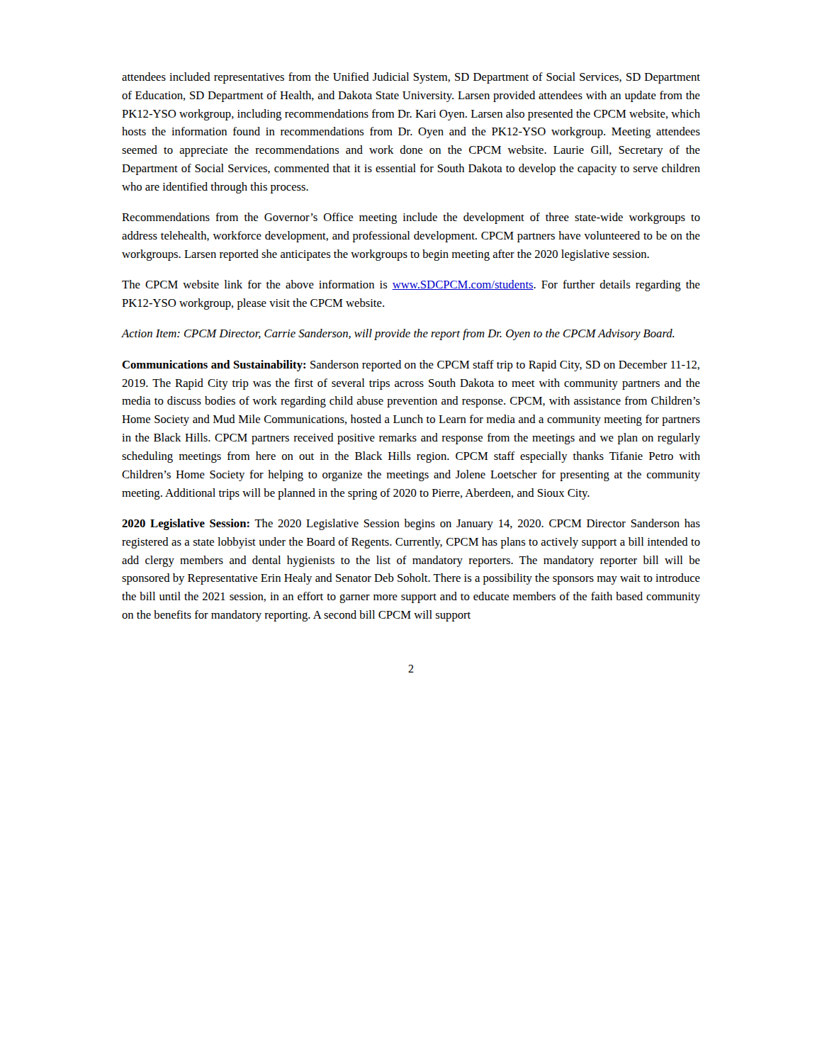attendees included representatives from the Unified Judicial System, SD Department of Social Services, SD Department of Education, SD Department of Health, and Dakota State University. Larsen provided attendees with an update from the PK12-YSO workgroup, including recommendations from Dr. Kari Oyen. Larsen also presented the CPCM website, which hosts the information found in recommendations from Dr. Oyen and the PK12-YSO workgroup. Meeting attendees seemed to appreciate the recommendations and work done on the CPCM website. Laurie Gill, Secretary of the Department of Social Services, commented that it is essential for South Dakota to develop the capacity to serve children who are identified through this process.
Recommendations from the Governor’s Office meeting include the development of three state-wide workgroups to address telehealth, workforce development, and professional development. CPCM partners have volunteered to be on the workgroups. Larsen reported she anticipates the workgroups to begin meeting after the 2020 legislative session.
The CPCM website link for the above information is www.SDCPCM.com/students. For further details regarding the PK12-YSO workgroup, please visit the CPCM website.
Action Item: CPCM Director, Carrie Sanderson, will provide the report from Dr. Oyen to the CPCM Advisory Board.
Communications and Sustainability: Sanderson reported on the CPCM staff trip to Rapid City, SD on December 11-12, 2019. The Rapid City trip was the first of several trips across South Dakota to meet with community partners and the media to discuss bodies of work regarding child abuse prevention and response. CPCM, with assistance from Children’s Home Society and Mud Mile Communications, hosted a Lunch to Learn for media and a community meeting for partners in the Black Hills. CPCM partners received positive remarks and response from the meetings and we plan on regularly scheduling meetings from here on out in the Black Hills region. CPCM staff especially thanks Tifanie Petro with Children’s Home Society for helping to organize the meetings and Jolene Loetscher for presenting at the community meeting. Additional trips will be planned in the spring of 2020 to Pierre, Aberdeen, and Sioux City.
2020 Legislative Session: The 2020 Legislative Session begins on January 14, 2020. CPCM Director Sanderson has registered as a state lobbyist under the Board of Regents. Currently, CPCM has plans to actively support a bill intended to add clergy members and dental hygienists to the list of mandatory reporters. The mandatory reporter bill will be sponsored by Representative Erin Healy and Senator Deb Soholt. There is a possibility the sponsors may wait to introduce the bill until the 2021 session, in an effort to garner more support and to educate members of the faith based community on the benefits for mandatory reporting. A second bill CPCM will support
2